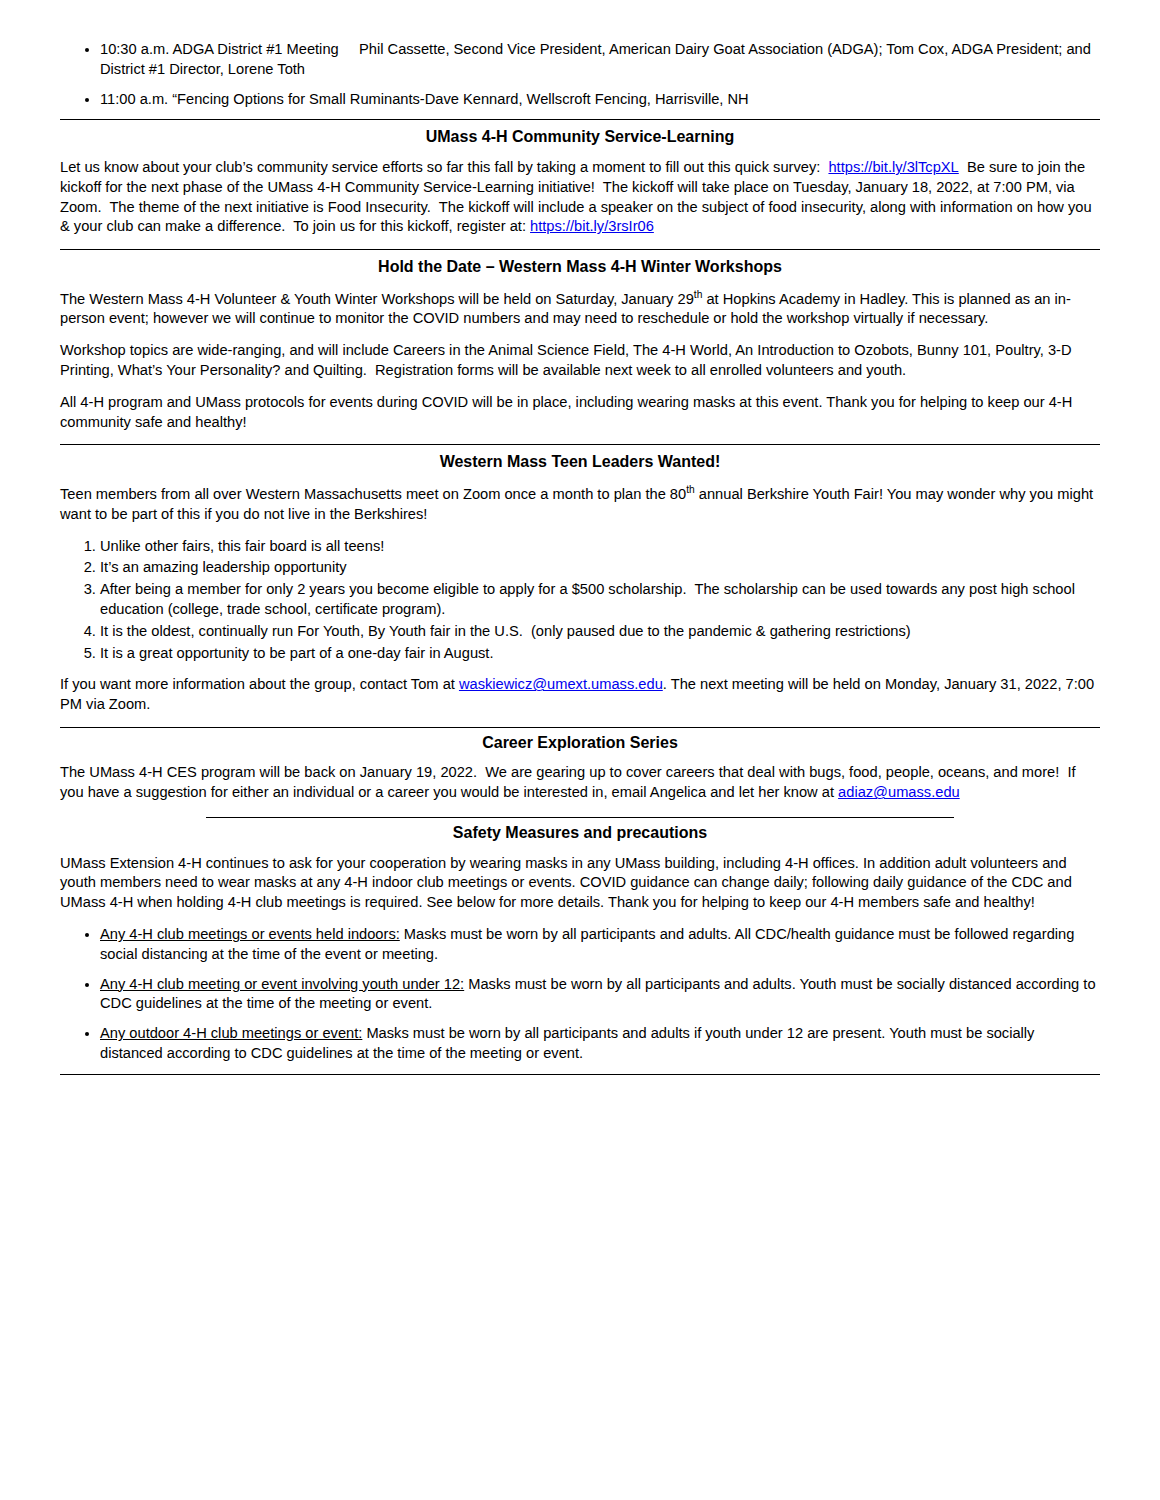10:30 a.m. ADGA District #1 Meeting Phil Cassette, Second Vice President, American Dairy Goat Association (ADGA); Tom Cox, ADGA President; and District #1 Director, Lorene Toth
11:00 a.m. “Fencing Options for Small Ruminants-Dave Kennard, Wellscroft Fencing, Harrisville, NH
UMass 4-H Community Service-Learning
Let us know about your club’s community service efforts so far this fall by taking a moment to fill out this quick survey: https://bit.ly/3lTcpXL Be sure to join the kickoff for the next phase of the UMass 4-H Community Service-Learning initiative! The kickoff will take place on Tuesday, January 18, 2022, at 7:00 PM, via Zoom. The theme of the next initiative is Food Insecurity. The kickoff will include a speaker on the subject of food insecurity, along with information on how you & your club can make a difference. To join us for this kickoff, register at: https://bit.ly/3rsIr06
Hold the Date – Western Mass 4-H Winter Workshops
The Western Mass 4-H Volunteer & Youth Winter Workshops will be held on Saturday, January 29th at Hopkins Academy in Hadley. This is planned as an in-person event; however we will continue to monitor the COVID numbers and may need to reschedule or hold the workshop virtually if necessary.
Workshop topics are wide-ranging, and will include Careers in the Animal Science Field, The 4-H World, An Introduction to Ozobots, Bunny 101, Poultry, 3-D Printing, What’s Your Personality? and Quilting. Registration forms will be available next week to all enrolled volunteers and youth.
All 4-H program and UMass protocols for events during COVID will be in place, including wearing masks at this event. Thank you for helping to keep our 4-H community safe and healthy!
Western Mass Teen Leaders Wanted!
Teen members from all over Western Massachusetts meet on Zoom once a month to plan the 80th annual Berkshire Youth Fair! You may wonder why you might want to be part of this if you do not live in the Berkshires!
Unlike other fairs, this fair board is all teens!
It’s an amazing leadership opportunity
After being a member for only 2 years you become eligible to apply for a $500 scholarship. The scholarship can be used towards any post high school education (college, trade school, certificate program).
It is the oldest, continually run For Youth, By Youth fair in the U.S. (only paused due to the pandemic & gathering restrictions)
It is a great opportunity to be part of a one-day fair in August.
If you want more information about the group, contact Tom at waskiewicz@umext.umass.edu. The next meeting will be held on Monday, January 31, 2022, 7:00 PM via Zoom.
Career Exploration Series
The UMass 4-H CES program will be back on January 19, 2022. We are gearing up to cover careers that deal with bugs, food, people, oceans, and more! If you have a suggestion for either an individual or a career you would be interested in, email Angelica and let her know at adiaz@umass.edu
Safety Measures and precautions
UMass Extension 4-H continues to ask for your cooperation by wearing masks in any UMass building, including 4-H offices. In addition adult volunteers and youth members need to wear masks at any 4-H indoor club meetings or events. COVID guidance can change daily; following daily guidance of the CDC and UMass 4-H when holding 4-H club meetings is required. See below for more details. Thank you for helping to keep our 4-H members safe and healthy!
Any 4-H club meetings or events held indoors: Masks must be worn by all participants and adults. All CDC/health guidance must be followed regarding social distancing at the time of the event or meeting.
Any 4-H club meeting or event involving youth under 12: Masks must be worn by all participants and adults. Youth must be socially distanced according to CDC guidelines at the time of the meeting or event.
Any outdoor 4-H club meetings or event: Masks must be worn by all participants and adults if youth under 12 are present. Youth must be socially distanced according to CDC guidelines at the time of the meeting or event.